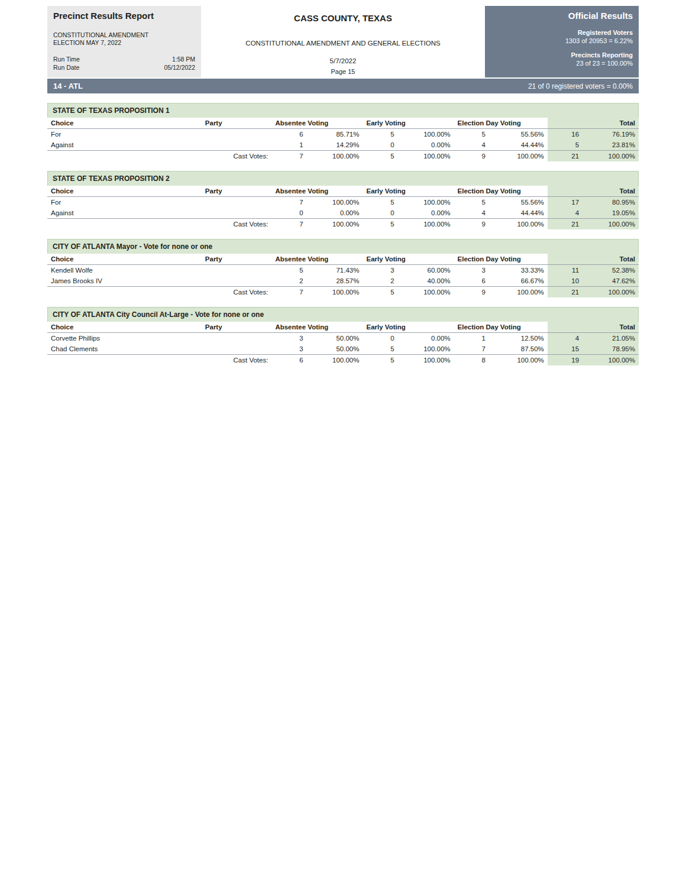Precinct Results Report
CONSTITUTIONAL AMENDMENT
ELECTION MAY 7, 2022
Run Time 1:58 PM
Run Date 05/12/2022
CASS COUNTY, TEXAS
CONSTITUTIONAL AMENDMENT AND GENERAL ELECTIONS
5/7/2022
Page 15
Official Results
Registered Voters
1303 of 20953 = 6.22%
Precincts Reporting
23 of 23 = 100.00%
14 - ATL 21 of 0 registered voters = 0.00%
STATE OF TEXAS PROPOSITION 1
| Choice | Party | Absentee Voting | Early Voting | Election Day Voting | Total |
| --- | --- | --- | --- | --- | --- |
| For | | 6 | 85.71% | 5 | 100.00% | 5 | 55.56% | 16 | 76.19% |
| Against | | 1 | 14.29% | 0 | 0.00% | 4 | 44.44% | 5 | 23.81% |
| | Cast Votes: | 7 | 100.00% | 5 | 100.00% | 9 | 100.00% | 21 | 100.00% |
STATE OF TEXAS PROPOSITION 2
| Choice | Party | Absentee Voting | Early Voting | Election Day Voting | Total |
| --- | --- | --- | --- | --- | --- |
| For | | 7 | 100.00% | 5 | 100.00% | 5 | 55.56% | 17 | 80.95% |
| Against | | 0 | 0.00% | 0 | 0.00% | 4 | 44.44% | 4 | 19.05% |
| | Cast Votes: | 7 | 100.00% | 5 | 100.00% | 9 | 100.00% | 21 | 100.00% |
CITY OF ATLANTA Mayor - Vote for none or one
| Choice | Party | Absentee Voting | Early Voting | Election Day Voting | Total |
| --- | --- | --- | --- | --- | --- |
| Kendell Wolfe | | 5 | 71.43% | 3 | 60.00% | 3 | 33.33% | 11 | 52.38% |
| James Brooks IV | | 2 | 28.57% | 2 | 40.00% | 6 | 66.67% | 10 | 47.62% |
| | Cast Votes: | 7 | 100.00% | 5 | 100.00% | 9 | 100.00% | 21 | 100.00% |
CITY OF ATLANTA City Council At-Large - Vote for none or one
| Choice | Party | Absentee Voting | Early Voting | Election Day Voting | Total |
| --- | --- | --- | --- | --- | --- |
| Corvette Phillips | | 3 | 50.00% | 0 | 0.00% | 1 | 12.50% | 4 | 21.05% |
| Chad Clements | | 3 | 50.00% | 5 | 100.00% | 7 | 87.50% | 15 | 78.95% |
| | Cast Votes: | 6 | 100.00% | 5 | 100.00% | 8 | 100.00% | 19 | 100.00% |